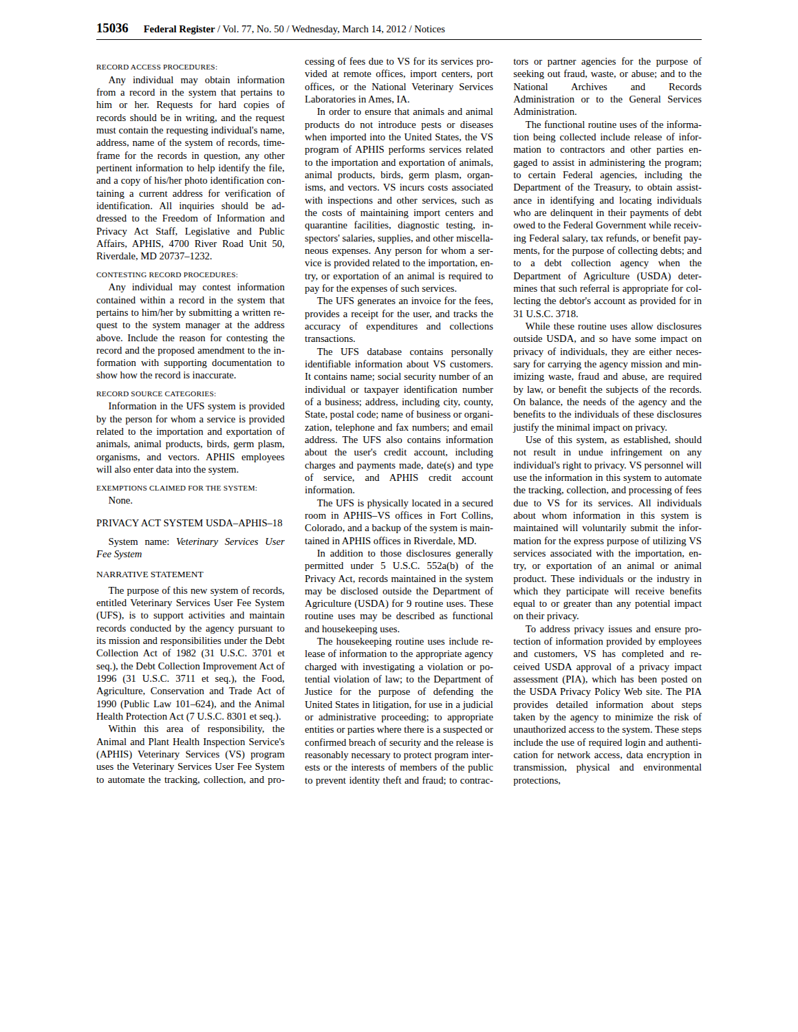15036 Federal Register / Vol. 77, No. 50 / Wednesday, March 14, 2012 / Notices
Record access procedures:
Any individual may obtain information from a record in the system that pertains to him or her. Requests for hard copies of records should be in writing, and the request must contain the requesting individual's name, address, name of the system of records, timeframe for the records in question, any other pertinent information to help identify the file, and a copy of his/her photo identification containing a current address for verification of identification. All inquiries should be addressed to the Freedom of Information and Privacy Act Staff, Legislative and Public Affairs, APHIS, 4700 River Road Unit 50, Riverdale, MD 20737–1232.
Contesting record procedures:
Any individual may contest information contained within a record in the system that pertains to him/her by submitting a written request to the system manager at the address above. Include the reason for contesting the record and the proposed amendment to the information with supporting documentation to show how the record is inaccurate.
Record source categories:
Information in the UFS system is provided by the person for whom a service is provided related to the importation and exportation of animals, animal products, birds, germ plasm, organisms, and vectors. APHIS employees will also enter data into the system.
Exemptions claimed for the system:
None.
PRIVACY ACT SYSTEM USDA–APHIS–18
System name: Veterinary Services User Fee System
NARRATIVE STATEMENT
The purpose of this new system of records, entitled Veterinary Services User Fee System (UFS), is to support activities and maintain records conducted by the agency pursuant to its mission and responsibilities under the Debt Collection Act of 1982 (31 U.S.C. 3701 et seq.), the Debt Collection Improvement Act of 1996 (31 U.S.C. 3711 et seq.), the Food, Agriculture, Conservation and Trade Act of 1990 (Public Law 101–624), and the Animal Health Protection Act (7 U.S.C. 8301 et seq.).
Within this area of responsibility, the Animal and Plant Health Inspection Service's (APHIS) Veterinary Services (VS) program uses the Veterinary Services User Fee System to automate the tracking, collection, and processing of fees due to VS for its services provided at remote offices, import centers, port offices, or the National Veterinary Services Laboratories in Ames, IA.
In order to ensure that animals and animal products do not introduce pests or diseases when imported into the United States, the VS program of APHIS performs services related to the importation and exportation of animals, animal products, birds, germ plasm, organisms, and vectors. VS incurs costs associated with inspections and other services, such as the costs of maintaining import centers and quarantine facilities, diagnostic testing, inspectors' salaries, supplies, and other miscellaneous expenses. Any person for whom a service is provided related to the importation, entry, or exportation of an animal is required to pay for the expenses of such services.
The UFS generates an invoice for the fees, provides a receipt for the user, and tracks the accuracy of expenditures and collections transactions.
The UFS database contains personally identifiable information about VS customers. It contains name; social security number of an individual or taxpayer identification number of a business; address, including city, county, State, postal code; name of business or organization, telephone and fax numbers; and email address. The UFS also contains information about the user's credit account, including charges and payments made, date(s) and type of service, and APHIS credit account information.
The UFS is physically located in a secured room in APHIS–VS offices in Fort Collins, Colorado, and a backup of the system is maintained in APHIS offices in Riverdale, MD.
In addition to those disclosures generally permitted under 5 U.S.C. 552a(b) of the Privacy Act, records maintained in the system may be disclosed outside the Department of Agriculture (USDA) for 9 routine uses. These routine uses may be described as functional and housekeeping uses.
The housekeeping routine uses include release of information to the appropriate agency charged with investigating a violation or potential violation of law; to the Department of Justice for the purpose of defending the United States in litigation, for use in a judicial or administrative proceeding; to appropriate entities or parties where there is a suspected or confirmed breach of security and the release is reasonably necessary to protect program interests or the interests of members of the public to prevent identity theft and fraud; to contractors or partner agencies for the purpose of seeking out fraud, waste, or abuse; and to the National Archives and Records Administration or to the General Services Administration.
The functional routine uses of the information being collected include release of information to contractors and other parties engaged to assist in administering the program; to certain Federal agencies, including the Department of the Treasury, to obtain assistance in identifying and locating individuals who are delinquent in their payments of debt owed to the Federal Government while receiving Federal salary, tax refunds, or benefit payments, for the purpose of collecting debts; and to a debt collection agency when the Department of Agriculture (USDA) determines that such referral is appropriate for collecting the debtor's account as provided for in 31 U.S.C. 3718.
While these routine uses allow disclosures outside USDA, and so have some impact on privacy of individuals, they are either necessary for carrying the agency mission and minimizing waste, fraud and abuse, are required by law, or benefit the subjects of the records. On balance, the needs of the agency and the benefits to the individuals of these disclosures justify the minimal impact on privacy.
Use of this system, as established, should not result in undue infringement on any individual's right to privacy. VS personnel will use the information in this system to automate the tracking, collection, and processing of fees due to VS for its services. All individuals about whom information in this system is maintained will voluntarily submit the information for the express purpose of utilizing VS services associated with the importation, entry, or exportation of an animal or animal product. These individuals or the industry in which they participate will receive benefits equal to or greater than any potential impact on their privacy.
To address privacy issues and ensure protection of information provided by employees and customers, VS has completed and received USDA approval of a privacy impact assessment (PIA), which has been posted on the USDA Privacy Policy Web site. The PIA provides detailed information about steps taken by the agency to minimize the risk of unauthorized access to the system. These steps include the use of required login and authentication for network access, data encryption in transmission, physical and environmental protections,